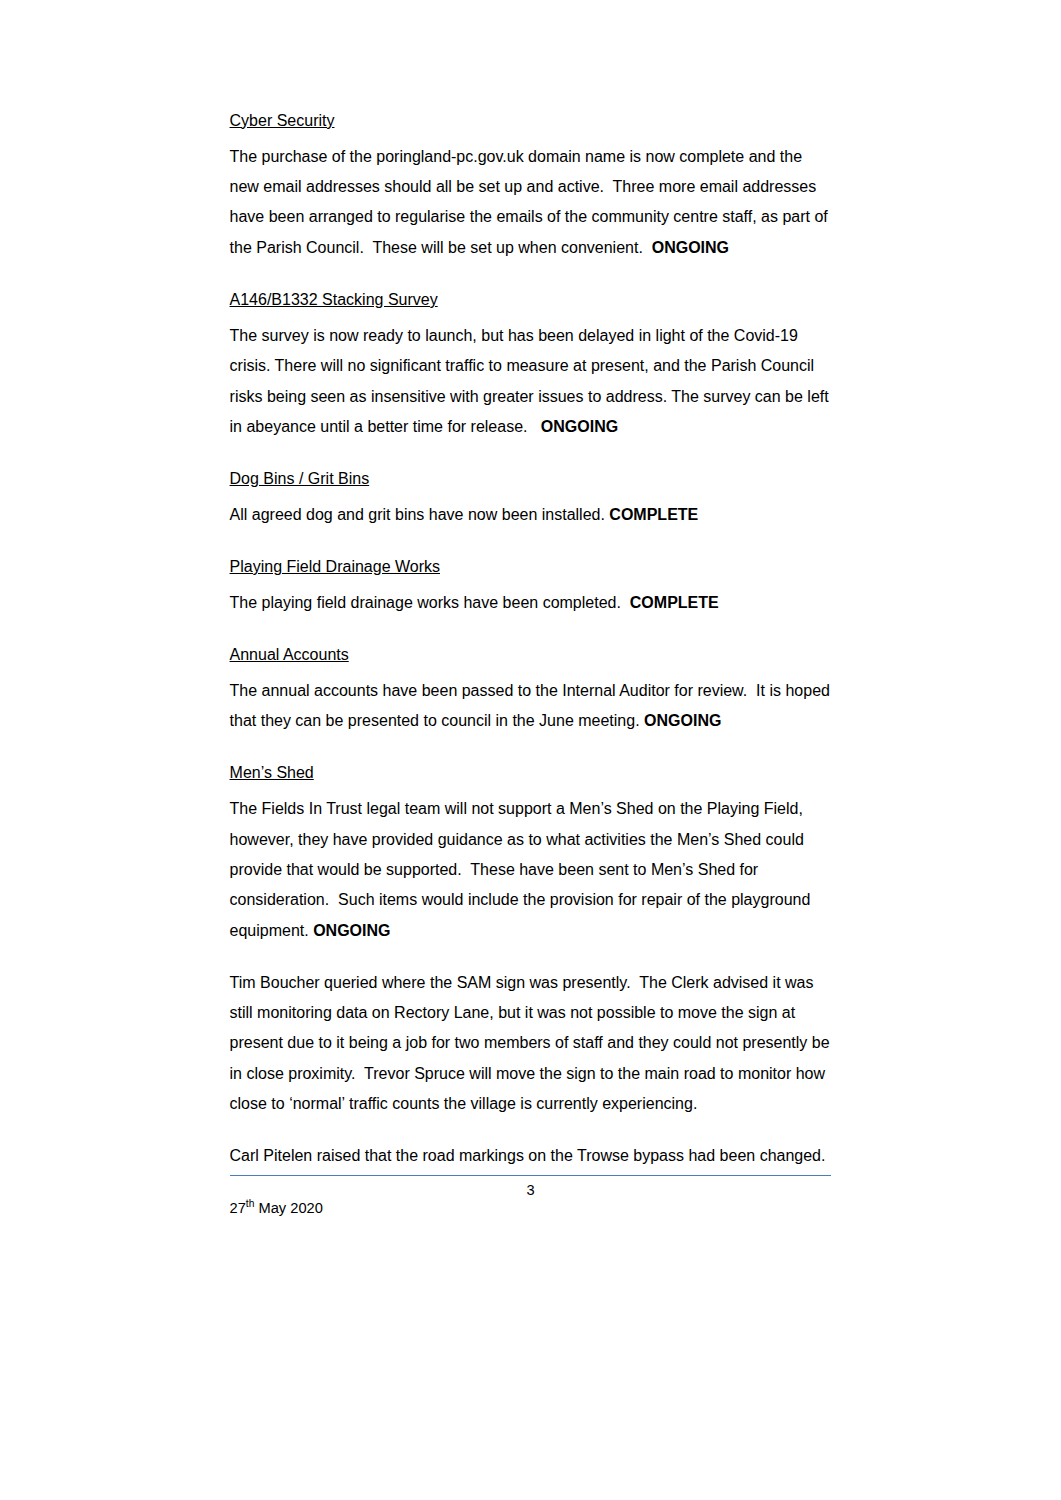Cyber Security
The purchase of the poringland-pc.gov.uk domain name is now complete and the new email addresses should all be set up and active. Three more email addresses have been arranged to regularise the emails of the community centre staff, as part of the Parish Council. These will be set up when convenient. ONGOING
A146/B1332 Stacking Survey
The survey is now ready to launch, but has been delayed in light of the Covid-19 crisis. There will no significant traffic to measure at present, and the Parish Council risks being seen as insensitive with greater issues to address. The survey can be left in abeyance until a better time for release. ONGOING
Dog Bins / Grit Bins
All agreed dog and grit bins have now been installed. COMPLETE
Playing Field Drainage Works
The playing field drainage works have been completed. COMPLETE
Annual Accounts
The annual accounts have been passed to the Internal Auditor for review. It is hoped that they can be presented to council in the June meeting. ONGOING
Men’s Shed
The Fields In Trust legal team will not support a Men’s Shed on the Playing Field, however, they have provided guidance as to what activities the Men’s Shed could provide that would be supported. These have been sent to Men’s Shed for consideration. Such items would include the provision for repair of the playground equipment. ONGOING
Tim Boucher queried where the SAM sign was presently. The Clerk advised it was still monitoring data on Rectory Lane, but it was not possible to move the sign at present due to it being a job for two members of staff and they could not presently be in close proximity. Trevor Spruce will move the sign to the main road to monitor how close to ‘normal’ traffic counts the village is currently experiencing.
Carl Pitelen raised that the road markings on the Trowse bypass had been changed.
3
27th May 2020